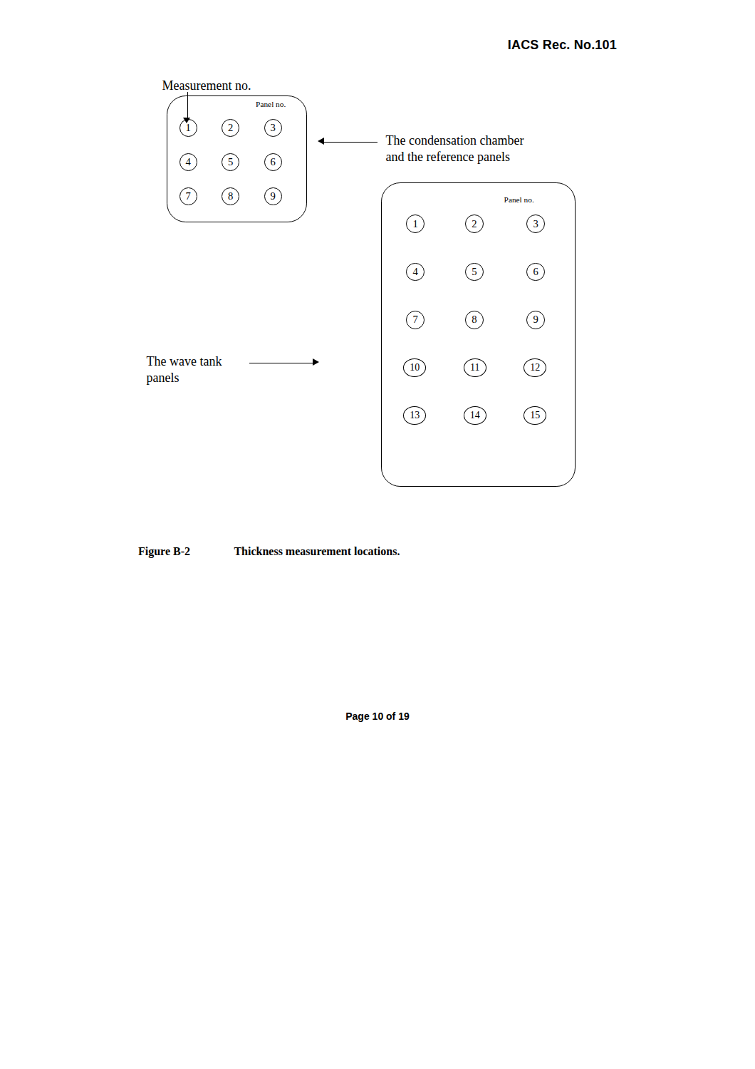IACS Rec. No.101
Measurement no.
Panel no.
Panel no.
The condensation chamber
and the reference panels
The wave tank
panels
1
2
3
4
5
6
7
8
9
1
2
3
4
5
6
7
8
9
10
11
12
13
14
15
Figure B-2 Thickness measurement locations.
Page 10 of 19